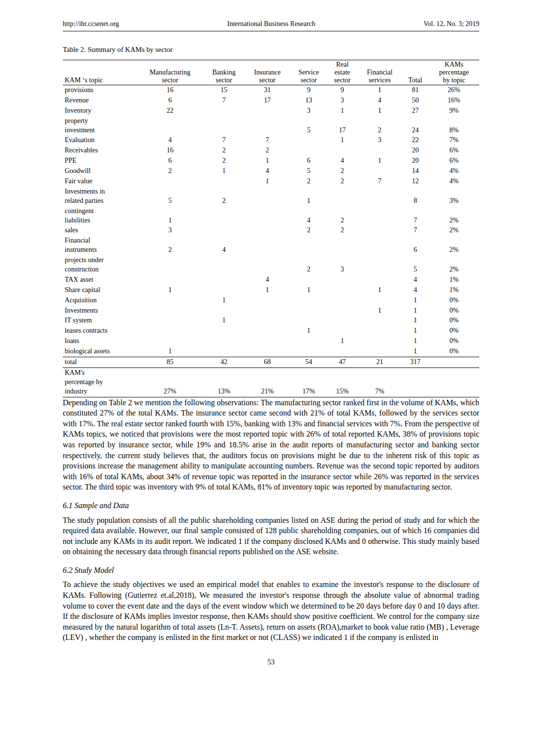http://ibr.ccsenet.org International Business Research Vol. 12, No. 3; 2019
Table 2. Summary of KAMs by sector
| KAM ‘s topic | Manufacturing sector | Banking sector | Insurance sector | Service sector | Real estate sector | Financial services | Total | KAMs percentage by topic |
| --- | --- | --- | --- | --- | --- | --- | --- | --- |
| provisions | 16 | 15 | 31 | 9 | 9 | 1 | 81 | 26% |
| Revenue | 6 | 7 | 17 | 13 | 3 | 4 | 50 | 16% |
| Inventory | 22 | | | 3 | 1 | 1 | 27 | 9% |
| property investment | | | | 5 | 17 | 2 | 24 | 8% |
| Evaluation | 4 | 7 | 7 | | 1 | 3 | 22 | 7% |
| Receivables | 16 | 2 | 2 | | | | 20 | 6% |
| PPE | 6 | 2 | 1 | 6 | 4 | 1 | 20 | 6% |
| Goodwill | 2 | 1 | 4 | 5 | 2 | | 14 | 4% |
| Fair value | | | 1 | 2 | 2 | 7 | 12 | 4% |
| Investments in related parties | 5 | 2 | | 1 | | | 8 | 3% |
| contingent liabilities | 1 | | | 4 | 2 | | 7 | 2% |
| sales | 3 | | | 2 | 2 | | 7 | 2% |
| Financial instruments | 2 | 4 | | | | | 6 | 2% |
| projects under construction | | | | 2 | 3 | | 5 | 2% |
| TAX asset | | | 4 | | | | 4 | 1% |
| Share capital | 1 | | 1 | 1 | | 1 | 4 | 1% |
| Acquisition | | 1 | | | | | 1 | 0% |
| Investments | | | | | | 1 | 1 | 0% |
| IT system | | 1 | | | | | 1 | 0% |
| leases contracts | | | | 1 | | | 1 | 0% |
| loans | | | | | 1 | | 1 | 0% |
| biological assets | 1 | | | | | | 1 | 0% |
| total | 85 | 42 | 68 | 54 | 47 | 21 | 317 | |
| KAM's percentage by industry | 27% | 13% | 21% | 17% | 15% | 7% | | |
Depending on Table 2 we mention the following observations: The manufacturing sector ranked first in the volume of KAMs, which constituted 27% of the total KAMs. The insurance sector came second with 21% of total KAMs, followed by the services sector with 17%. The real estate sector ranked fourth with 15%, banking with 13% and financial services with 7%. From the perspective of KAMs topics, we noticed that provisions were the most reported topic with 26% of total reported KAMs, 38% of provisions topic was reported by insurance sector, while 19% and 18.5% arise in the audit reports of manufacturing sector and banking sector respectively, the current study believes that, the auditors focus on provisions might be due to the inherent risk of this topic as provisions increase the management ability to manipulate accounting numbers. Revenue was the second topic reported by auditors with 16% of total KAMs, about 34% of revenue topic was reported in the insurance sector while 26% was reported in the services sector. The third topic was inventory with 9% of total KAMs, 81% of inventory topic was reported by manufacturing sector.
6.1 Sample and Data
The study population consists of all the public shareholding companies listed on ASE during the period of study and for which the required data available. However, our final sample consisted of 128 public shareholding companies, out of which 16 companies did not include any KAMs in its audit report. We indicated 1 if the company disclosed KAMs and 0 otherwise. This study mainly based on obtaining the necessary data through financial reports published on the ASE website.
6.2 Study Model
To achieve the study objectives we used an empirical model that enables to examine the investor's response to the disclosure of KAMs. Following (Gutierrez et.al,2018), We measured the investor's response through the absolute value of abnormal trading volume to cover the event date and the days of the event window which we determined to be 20 days before day 0 and 10 days after. If the disclosure of KAMs implies investor response, then KAMs should show positive coefficient. We control for the company size measured by the natural logarithm of total assets (Ln-T. Assets), return on assets (ROA),market to book value ratio (MB) , Leverage (LEV) , whether the company is enlisted in the first market or not (CLASS) we indicated 1 if the company is enlisted in
53